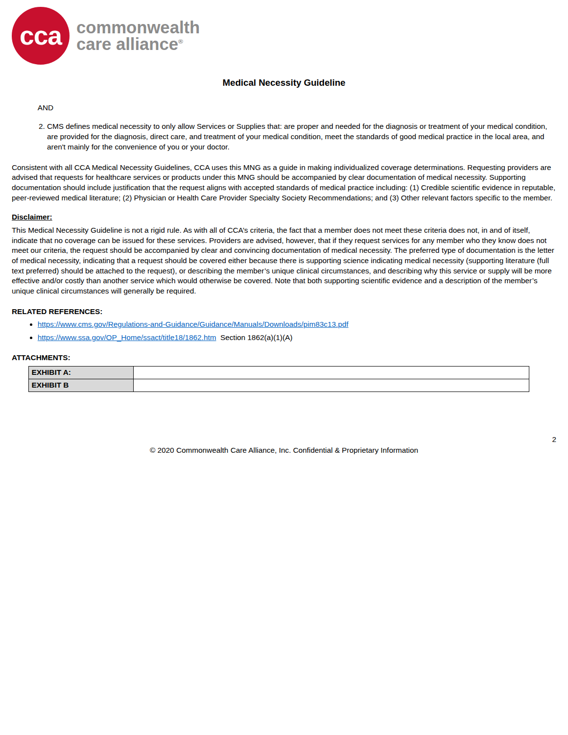cca
commonwealth
care alliance®
Medical Necessity Guideline
AND
CMS defines medical necessity to only allow Services or Supplies that: are proper and needed for the diagnosis or treatment of your medical condition, are provided for the diagnosis, direct care, and treatment of your medical condition, meet the standards of good medical practice in the local area, and aren't mainly for the convenience of you or your doctor.
Consistent with all CCA Medical Necessity Guidelines, CCA uses this MNG as a guide in making individualized coverage determinations. Requesting providers are advised that requests for healthcare services or products under this MNG should be accompanied by clear documentation of medical necessity. Supporting documentation should include justification that the request aligns with accepted standards of medical practice including: (1) Credible scientific evidence in reputable, peer-reviewed medical literature; (2) Physician or Health Care Provider Specialty Society Recommendations; and (3) Other relevant factors specific to the member.
Disclaimer:
This Medical Necessity Guideline is not a rigid rule. As with all of CCA’s criteria, the fact that a member does not meet these criteria does not, in and of itself, indicate that no coverage can be issued for these services. Providers are advised, however, that if they request services for any member who they know does not meet our criteria, the request should be accompanied by clear and convincing documentation of medical necessity. The preferred type of documentation is the letter of medical necessity, indicating that a request should be covered either because there is supporting science indicating medical necessity (supporting literature (full text preferred) should be attached to the request), or describing the member’s unique clinical circumstances, and describing why this service or supply will be more effective and/or costly than another service which would otherwise be covered. Note that both supporting scientific evidence and a description of the member’s unique clinical circumstances will generally be required.
RELATED REFERENCES:
https://www.cms.gov/Regulations-and-Guidance/Guidance/Manuals/Downloads/pim83c13.pdf
https://www.ssa.gov/OP_Home/ssact/title18/1862.htm Section 1862(a)(1)(A)
ATTACHMENTS:
| EXHIBIT A: | |
| EXHIBIT B | |
2
© 2020 Commonwealth Care Alliance, Inc. Confidential & Proprietary Information